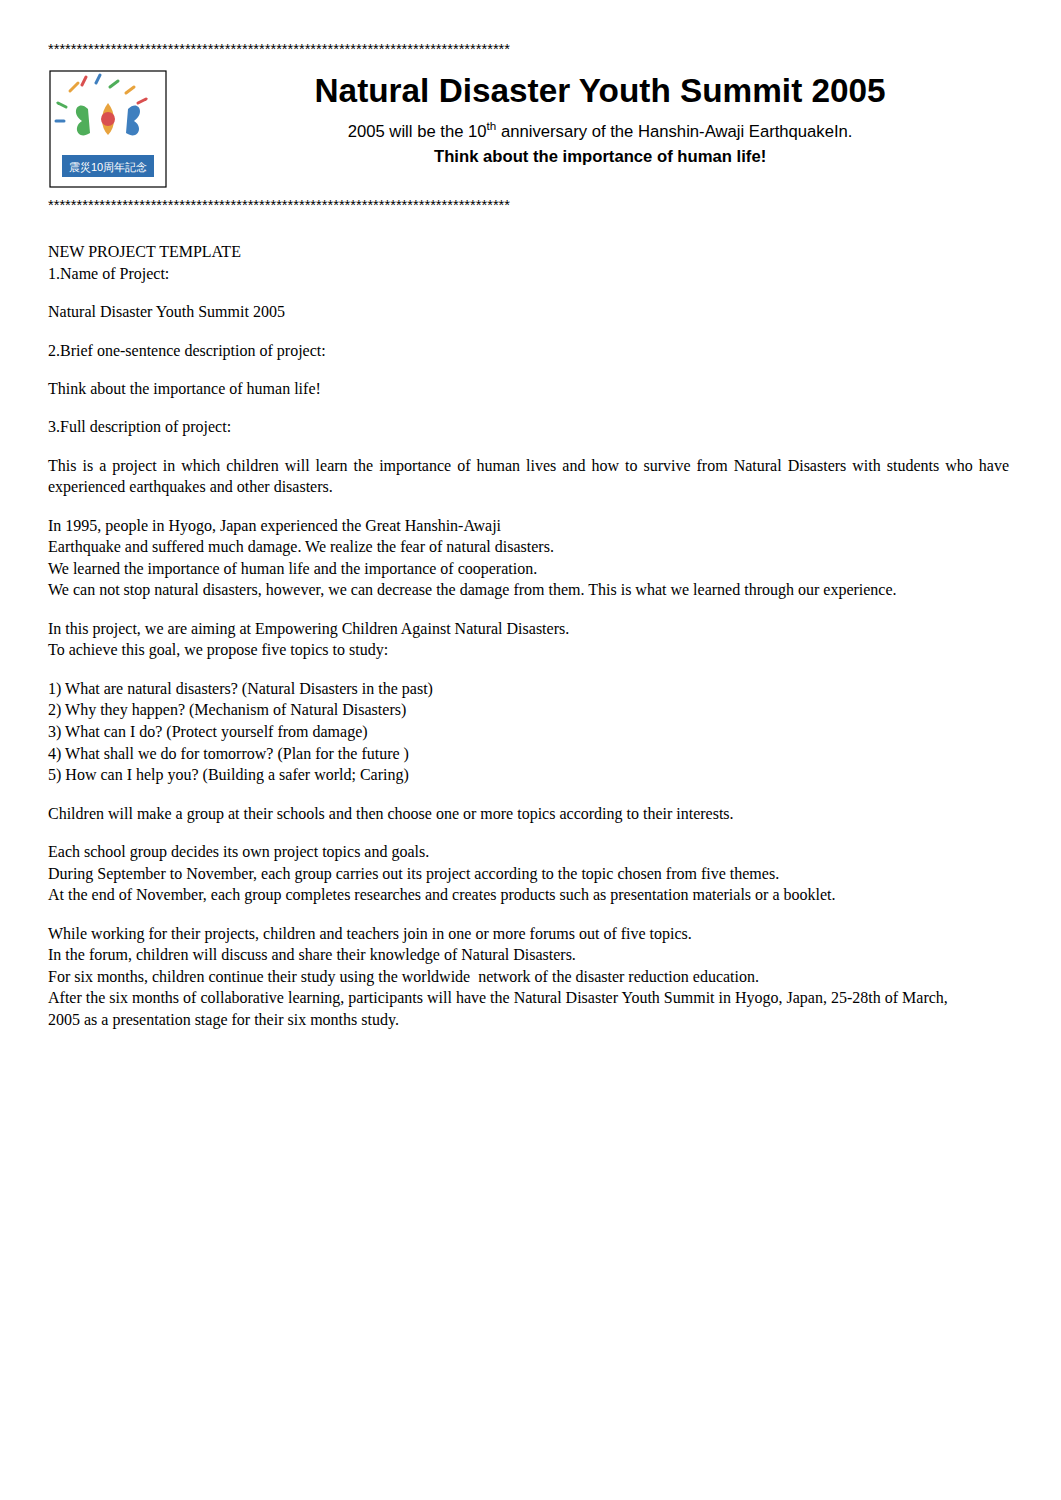*********************************************************************************
震災10周年記念
Natural Disaster Youth Summit 2005
2005 will be the 10th anniversary of the Hanshin-Awaji EarthquakeIn.
Think about the importance of human life!
*********************************************************************************
NEW PROJECT TEMPLATE
1.Name of Project:
Natural Disaster Youth Summit 2005
2.Brief one-sentence description of project:
Think about the importance of human life!
3.Full description of project:
This is a project in which children will learn the importance of human lives and how to survive from Natural Disasters with students who have experienced earthquakes and other disasters.
In 1995, people in Hyogo, Japan experienced the Great Hanshin-Awaji
Earthquake and suffered much damage. We realize the fear of natural disasters.
We learned the importance of human life and the importance of cooperation.
We can not stop natural disasters, however, we can decrease the damage from them. This is what we learned through our experience.
In this project, we are aiming at Empowering Children Against Natural Disasters.
To achieve this goal, we propose five topics to study:
1) What are natural disasters? (Natural Disasters in the past)
2) Why they happen? (Mechanism of Natural Disasters)
3) What can I do? (Protect yourself from damage)
4) What shall we do for tomorrow? (Plan for the future )
5) How can I help you? (Building a safer world; Caring)
Children will make a group at their schools and then choose one or more topics according to their interests.
Each school group decides its own project topics and goals.
During September to November, each group carries out its project according to the topic chosen from five themes.
At the end of November, each group completes researches and creates products such as presentation materials or a booklet.
While working for their projects, children and teachers join in one or more forums out of five topics.
In the forum, children will discuss and share their knowledge of Natural Disasters.
For six months, children continue their study using the worldwide network of the disaster reduction education.
After the six months of collaborative learning, participants will have the Natural Disaster Youth Summit in Hyogo, Japan, 25-28th of March,
2005 as a presentation stage for their six months study.